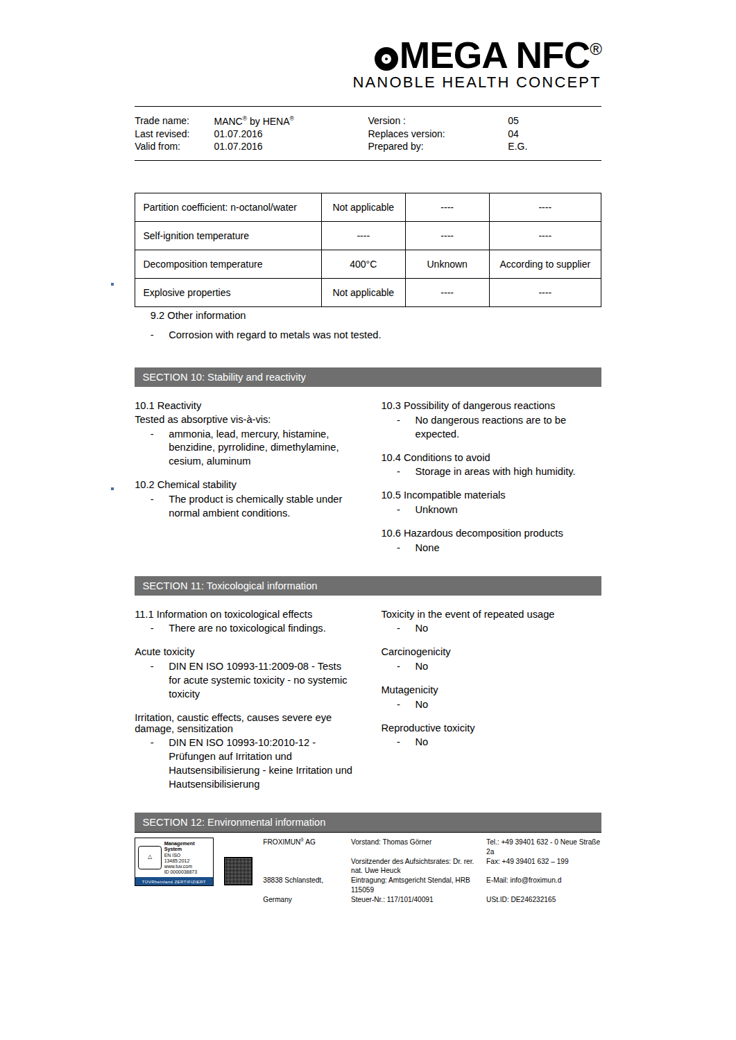MEGA NFC®
NANOBLE HEALTH CONCEPT
| Trade name: | MANC ® by HENA ® | Version : | 05 |
| Last revised: | 01.07.2016 | Replaces version: | 04 |
| Valid from: | 01.07.2016 | Prepared by: | E.G. |
| Partition coefficient: n-octanol/water | Not applicable | ---- | ---- |
| Self-ignition temperature | ---- | ---- | ---- |
| Decomposition temperature | 400°C | Unknown | According to supplier |
| Explosive properties | Not applicable | ---- | ---- |
9.2 Other information
Corrosion with regard to metals was not tested.
SECTION 10: Stability and reactivity
10.1 Reactivity
Tested as absorptive vis-à-vis:
ammonia, lead, mercury, histamine, benzidine, pyrrolidine, dimethylamine, cesium, aluminum
10.2 Chemical stability
The product is chemically stable under normal ambient conditions.
10.3 Possibility of dangerous reactions
No dangerous reactions are to be expected.
10.4 Conditions to avoid
Storage in areas with high humidity.
10.5 Incompatible materials
Unknown
10.6 Hazardous decomposition products
None
SECTION 11: Toxicological information
11.1 Information on toxicological effects
There are no toxicological findings.
Acute toxicity
DIN EN ISO 10993-11:2009-08 - Tests for acute systemic toxicity - no systemic toxicity
Irritation, caustic effects, causes severe eye damage, sensitization
DIN EN ISO 10993-10:2010-12 - Prüfungen auf Irritation und Hautsensibilisierung - keine Irritation und Hautsensibilisierung
Toxicity in the event of repeated usage
No
Carcinogenicity
No
Mutagenicity
No
Reproductive toxicity
No
SECTION 12: Environmental information
Management
System
EN ISO
13485:2012
www.tuv.com
ID 0000038873
TÜVRheinland ZERTIFIZIERT
| FROXIMUN ® AG | Vorstand: Thomas Görner | Tel.: +49 39401 632 - 0 Neue Straße 2a |
| | Vorsitzender des Aufsichtsrates: Dr. rer. nat. Uwe Heuck | Fax: +49 39401 632 – 199 |
| 38838 Schlanstedt, | Eintragung: Amtsgericht Stendal, HRB 115059 | E-Mail: info@froximun.d |
| Germany | Steuer-Nr.: 117/101/40091 | USt.ID: DE246232165 |